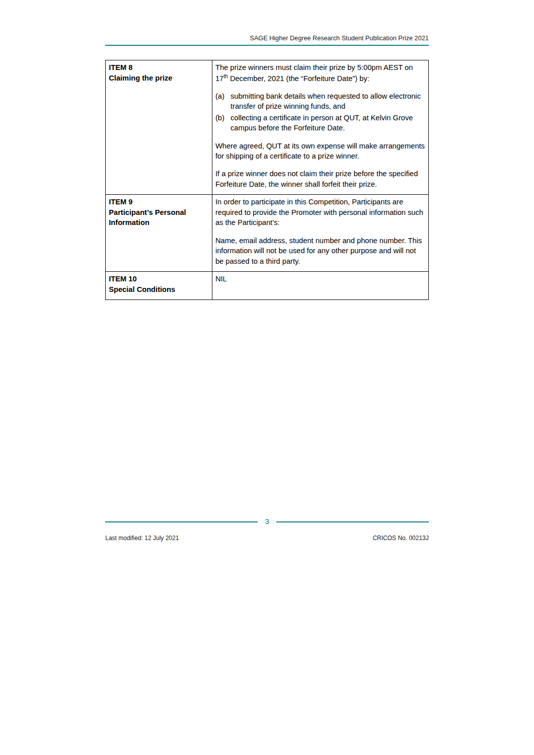SAGE Higher Degree Research Student Publication Prize 2021
| ITEM 8 Claiming the prize | The prize winners must claim their prize by 5:00pm AEST on 17 th December, 2021 (the “Forfeiture Date”) by: (a) submitting bank details when requested to allow electronic transfer of prize winning funds, and (b) collecting a certificate in person at QUT, at Kelvin Grove campus before the Forfeiture Date. Where agreed, QUT at its own expense will make arrangements for shipping of a certificate to a prize winner. If a prize winner does not claim their prize before the specified Forfeiture Date, the winner shall forfeit their prize. |
| ITEM 9 Participant’s Personal Information | In order to participate in this Competition, Participants are required to provide the Promoter with personal information such as the Participant’s: Name, email address, student number and phone number. This information will not be used for any other purpose and will not be passed to a third party. |
| ITEM 10 Special Conditions | NIL |
3
Last modified: 12 July 2021 CRICOS No. 00213J